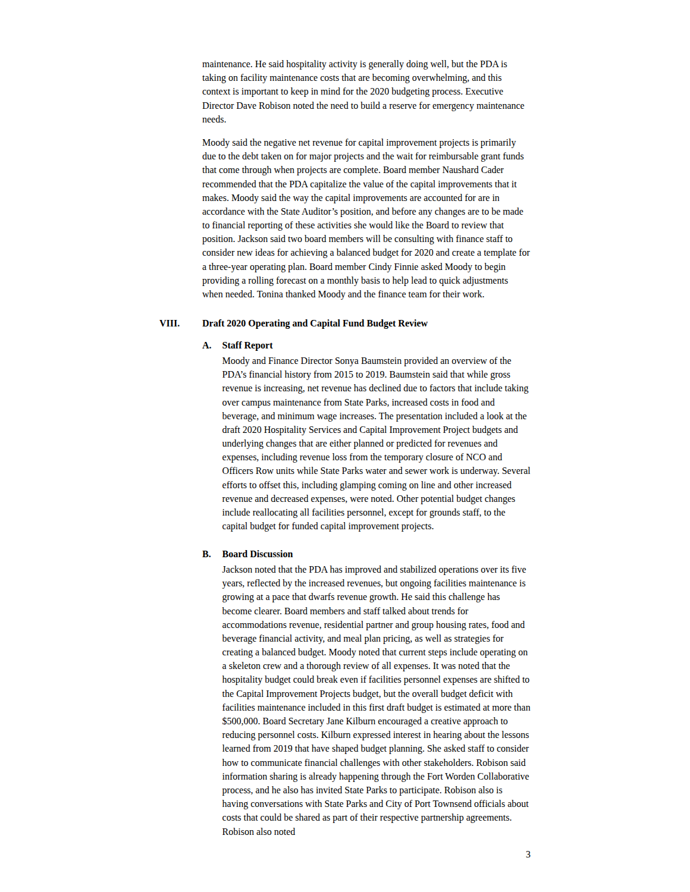maintenance. He said hospitality activity is generally doing well, but the PDA is taking on facility maintenance costs that are becoming overwhelming, and this context is important to keep in mind for the 2020 budgeting process. Executive Director Dave Robison noted the need to build a reserve for emergency maintenance needs.
Moody said the negative net revenue for capital improvement projects is primarily due to the debt taken on for major projects and the wait for reimbursable grant funds that come through when projects are complete. Board member Naushard Cader recommended that the PDA capitalize the value of the capital improvements that it makes. Moody said the way the capital improvements are accounted for are in accordance with the State Auditor’s position, and before any changes are to be made to financial reporting of these activities she would like the Board to review that position. Jackson said two board members will be consulting with finance staff to consider new ideas for achieving a balanced budget for 2020 and create a template for a three-year operating plan. Board member Cindy Finnie asked Moody to begin providing a rolling forecast on a monthly basis to help lead to quick adjustments when needed. Tonina thanked Moody and the finance team for their work.
VIII.
Draft 2020 Operating and Capital Fund Budget Review
A.
Staff Report
Moody and Finance Director Sonya Baumstein provided an overview of the PDA’s financial history from 2015 to 2019. Baumstein said that while gross revenue is increasing, net revenue has declined due to factors that include taking over campus maintenance from State Parks, increased costs in food and beverage, and minimum wage increases. The presentation included a look at the draft 2020 Hospitality Services and Capital Improvement Project budgets and underlying changes that are either planned or predicted for revenues and expenses, including revenue loss from the temporary closure of NCO and Officers Row units while State Parks water and sewer work is underway. Several efforts to offset this, including glamping coming on line and other increased revenue and decreased expenses, were noted. Other potential budget changes include reallocating all facilities personnel, except for grounds staff, to the capital budget for funded capital improvement projects.
B.
Board Discussion
Jackson noted that the PDA has improved and stabilized operations over its five years, reflected by the increased revenues, but ongoing facilities maintenance is growing at a pace that dwarfs revenue growth. He said this challenge has become clearer. Board members and staff talked about trends for accommodations revenue, residential partner and group housing rates, food and beverage financial activity, and meal plan pricing, as well as strategies for creating a balanced budget. Moody noted that current steps include operating on a skeleton crew and a thorough review of all expenses. It was noted that the hospitality budget could break even if facilities personnel expenses are shifted to the Capital Improvement Projects budget, but the overall budget deficit with facilities maintenance included in this first draft budget is estimated at more than $500,000. Board Secretary Jane Kilburn encouraged a creative approach to reducing personnel costs. Kilburn expressed interest in hearing about the lessons learned from 2019 that have shaped budget planning. She asked staff to consider how to communicate financial challenges with other stakeholders. Robison said information sharing is already happening through the Fort Worden Collaborative process, and he also has invited State Parks to participate. Robison also is having conversations with State Parks and City of Port Townsend officials about costs that could be shared as part of their respective partnership agreements. Robison also noted
3